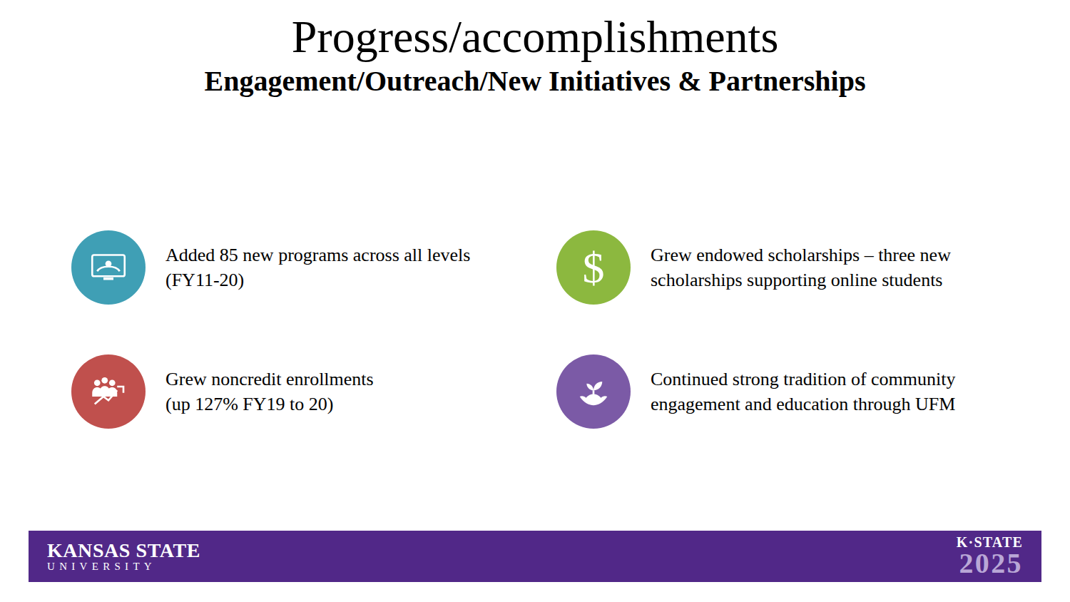Progress/accomplishments
Engagement/Outreach/New Initiatives & Partnerships
Added 85 new programs across all levels (FY11-20)
$
Grew endowed scholarships – three new scholarships supporting online students
Grew noncredit enrollments
(up 127% FY19 to 20)
Continued strong tradition of community engagement and education through UFM
Kansas State
University
K·STATE
2025